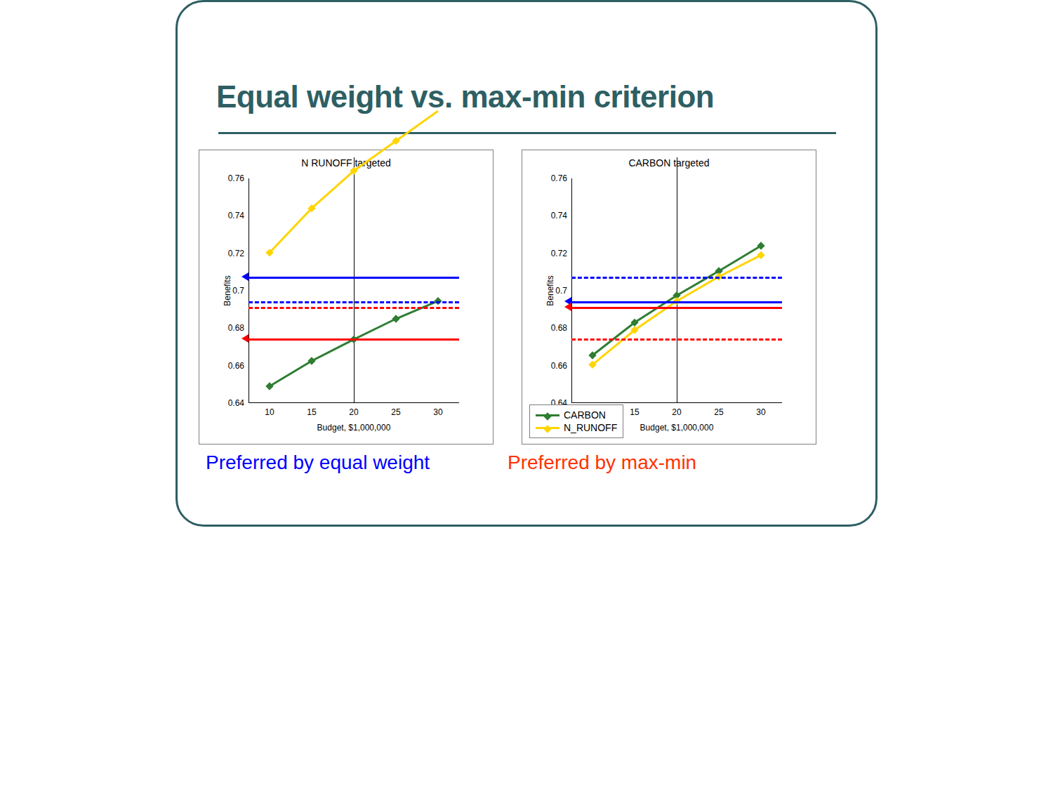Equal weight vs. max-min criterion
N RUNOFF targeted
Benefits
Budget, $1,000,000
0.76
0.74
0.72
0.7
0.68
0.66
0.64
10
15
20
25
30
CARBON targeted
Benefits
Budget, $1,000,000
0.76
0.74
0.72
0.7
0.68
0.66
0.64
15
20
25
30
CARBON
N_RUNOFF
Preferred by equal weight
Preferred by max-min